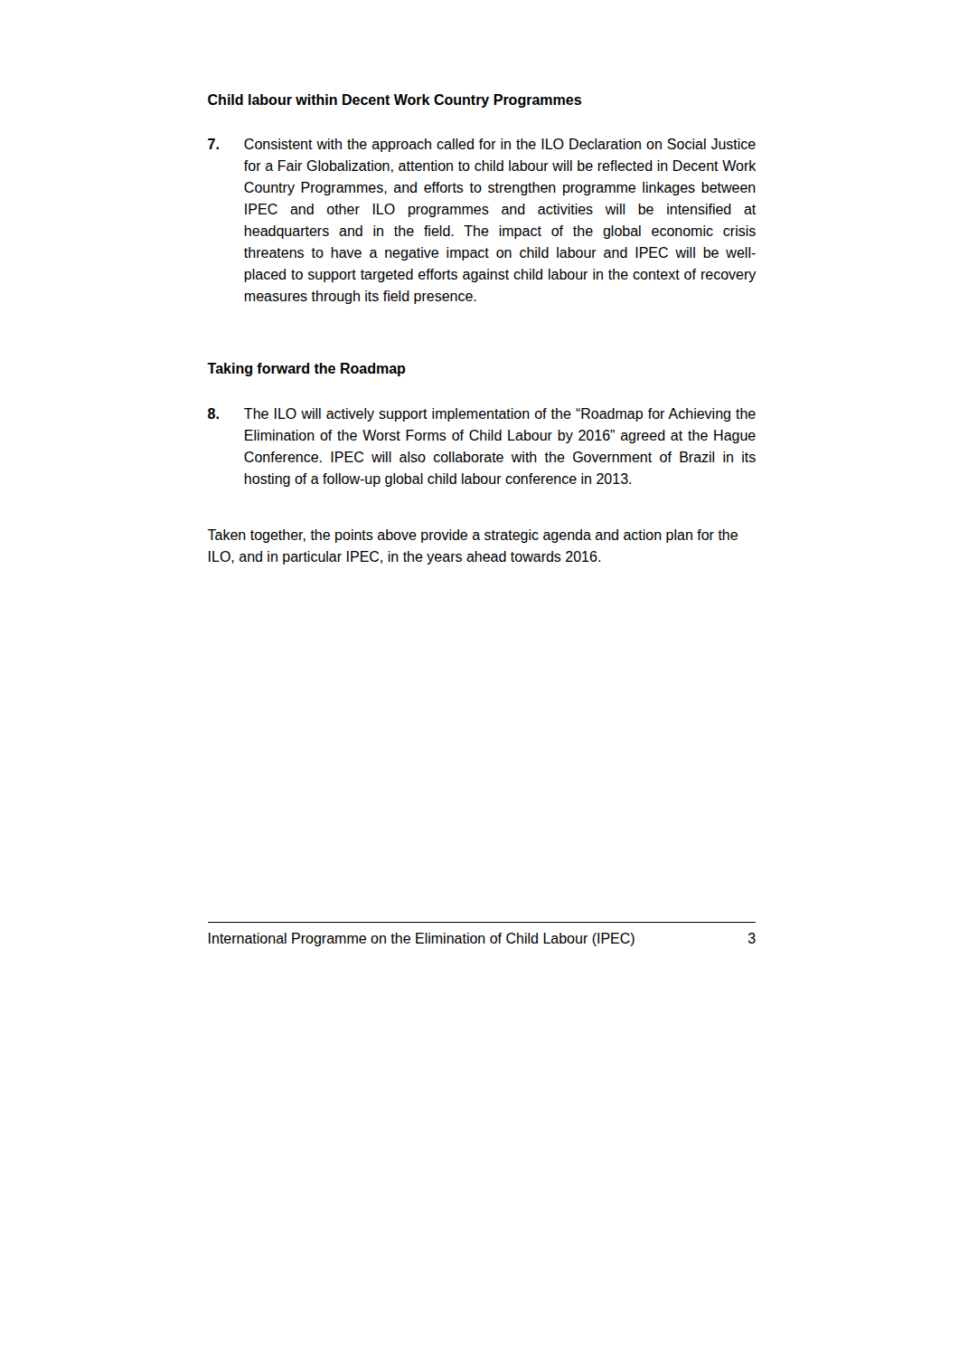Child labour within Decent Work Country Programmes
7. Consistent with the approach called for in the ILO Declaration on Social Justice for a Fair Globalization, attention to child labour will be reflected in Decent Work Country Programmes, and efforts to strengthen programme linkages between IPEC and other ILO programmes and activities will be intensified at headquarters and in the field. The impact of the global economic crisis threatens to have a negative impact on child labour and IPEC will be well-placed to support targeted efforts against child labour in the context of recovery measures through its field presence.
Taking forward the Roadmap
8. The ILO will actively support implementation of the “Roadmap for Achieving the Elimination of the Worst Forms of Child Labour by 2016” agreed at the Hague Conference. IPEC will also collaborate with the Government of Brazil in its hosting of a follow-up global child labour conference in 2013.
Taken together, the points above provide a strategic agenda and action plan for the ILO, and in particular IPEC, in the years ahead towards 2016.
International Programme on the Elimination of Child Labour (IPEC) 3